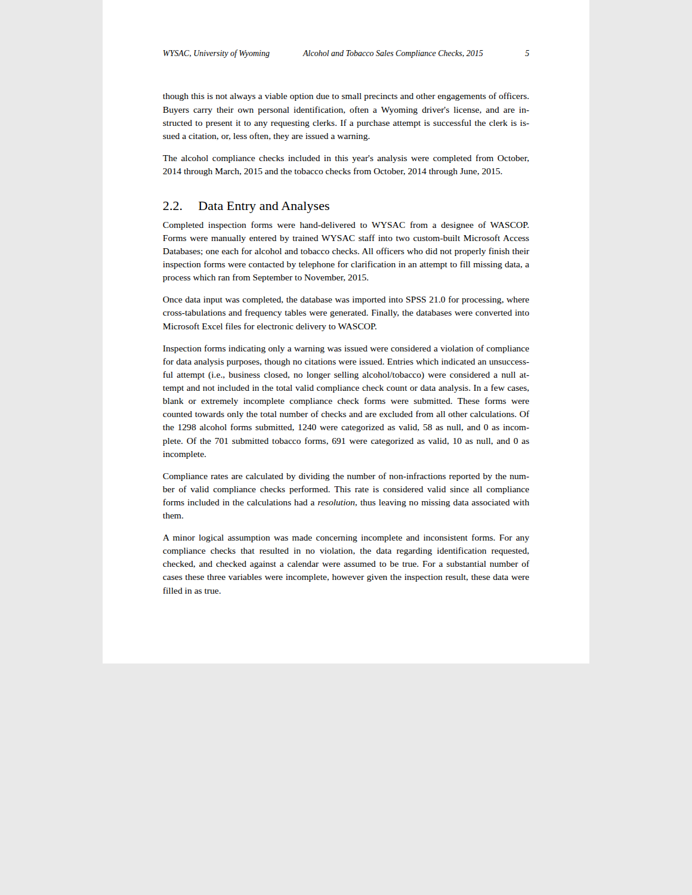WYSAC, University of Wyoming Alcohol and Tobacco Sales Compliance Checks, 2015 5
though this is not always a viable option due to small precincts and other engagements of officers. Buyers carry their own personal identification, often a Wyoming driver's license, and are instructed to present it to any requesting clerks. If a purchase attempt is successful the clerk is issued a citation, or, less often, they are issued a warning.
The alcohol compliance checks included in this year's analysis were completed from October, 2014 through March, 2015 and the tobacco checks from October, 2014 through June, 2015.
2.2. Data Entry and Analyses
Completed inspection forms were hand-delivered to WYSAC from a designee of WASCOP. Forms were manually entered by trained WYSAC staff into two custom-built Microsoft Access Databases; one each for alcohol and tobacco checks. All officers who did not properly finish their inspection forms were contacted by telephone for clarification in an attempt to fill missing data, a process which ran from September to November, 2015.
Once data input was completed, the database was imported into SPSS 21.0 for processing, where cross-tabulations and frequency tables were generated. Finally, the databases were converted into Microsoft Excel files for electronic delivery to WASCOP.
Inspection forms indicating only a warning was issued were considered a violation of compliance for data analysis purposes, though no citations were issued. Entries which indicated an unsuccessful attempt (i.e., business closed, no longer selling alcohol/tobacco) were considered a null attempt and not included in the total valid compliance check count or data analysis. In a few cases, blank or extremely incomplete compliance check forms were submitted. These forms were counted towards only the total number of checks and are excluded from all other calculations. Of the 1298 alcohol forms submitted, 1240 were categorized as valid, 58 as null, and 0 as incomplete. Of the 701 submitted tobacco forms, 691 were categorized as valid, 10 as null, and 0 as incomplete.
Compliance rates are calculated by dividing the number of non-infractions reported by the number of valid compliance checks performed. This rate is considered valid since all compliance forms included in the calculations had a resolution, thus leaving no missing data associated with them.
A minor logical assumption was made concerning incomplete and inconsistent forms. For any compliance checks that resulted in no violation, the data regarding identification requested, checked, and checked against a calendar were assumed to be true. For a substantial number of cases these three variables were incomplete, however given the inspection result, these data were filled in as true.